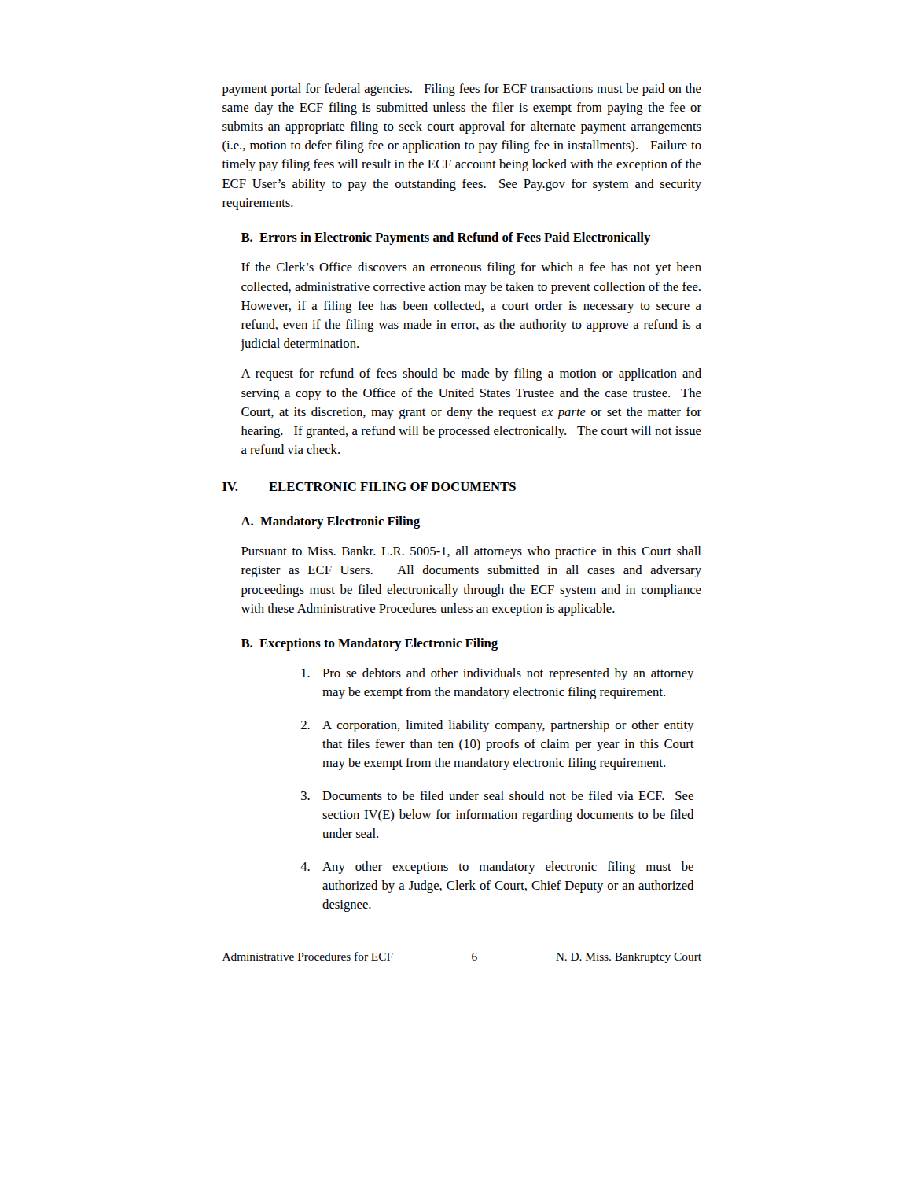payment portal for federal agencies. Filing fees for ECF transactions must be paid on the same day the ECF filing is submitted unless the filer is exempt from paying the fee or submits an appropriate filing to seek court approval for alternate payment arrangements (i.e., motion to defer filing fee or application to pay filing fee in installments). Failure to timely pay filing fees will result in the ECF account being locked with the exception of the ECF User’s ability to pay the outstanding fees. See Pay.gov for system and security requirements.
B. Errors in Electronic Payments and Refund of Fees Paid Electronically
If the Clerk’s Office discovers an erroneous filing for which a fee has not yet been collected, administrative corrective action may be taken to prevent collection of the fee. However, if a filing fee has been collected, a court order is necessary to secure a refund, even if the filing was made in error, as the authority to approve a refund is a judicial determination.
A request for refund of fees should be made by filing a motion or application and serving a copy to the Office of the United States Trustee and the case trustee. The Court, at its discretion, may grant or deny the request ex parte or set the matter for hearing. If granted, a refund will be processed electronically. The court will not issue a refund via check.
IV. ELECTRONIC FILING OF DOCUMENTS
A. Mandatory Electronic Filing
Pursuant to Miss. Bankr. L.R. 5005-1, all attorneys who practice in this Court shall register as ECF Users. All documents submitted in all cases and adversary proceedings must be filed electronically through the ECF system and in compliance with these Administrative Procedures unless an exception is applicable.
B. Exceptions to Mandatory Electronic Filing
1. Pro se debtors and other individuals not represented by an attorney may be exempt from the mandatory electronic filing requirement.
2. A corporation, limited liability company, partnership or other entity that files fewer than ten (10) proofs of claim per year in this Court may be exempt from the mandatory electronic filing requirement.
3. Documents to be filed under seal should not be filed via ECF. See section IV(E) below for information regarding documents to be filed under seal.
4. Any other exceptions to mandatory electronic filing must be authorized by a Judge, Clerk of Court, Chief Deputy or an authorized designee.
Administrative Procedures for ECF
6
N. D. Miss. Bankruptcy Court